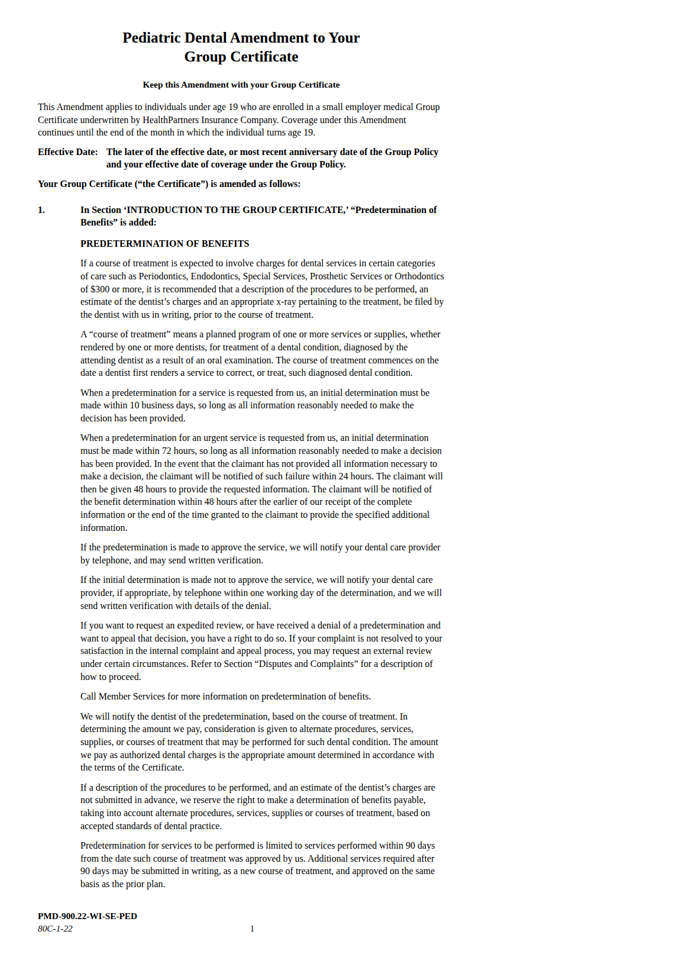Pediatric Dental Amendment to Your
Group Certificate
Keep this Amendment with your Group Certificate
This Amendment applies to individuals under age 19 who are enrolled in a small employer medical Group Certificate underwritten by HealthPartners Insurance Company. Coverage under this Amendment continues until the end of the month in which the individual turns age 19.
Effective Date:
The later of the effective date, or most recent anniversary date of the Group Policy and your effective date of coverage under the Group Policy.
Your Group Certificate (“the Certificate”) is amended as follows:
1.
In Section ‘INTRODUCTION TO THE GROUP CERTIFICATE,’ “Predetermination of Benefits” is added:
PREDETERMINATION OF BENEFITS
If a course of treatment is expected to involve charges for dental services in certain categories of care such as Periodontics, Endodontics, Special Services, Prosthetic Services or Orthodontics of $300 or more, it is recommended that a description of the procedures to be performed, an estimate of the dentist’s charges and an appropriate x-ray pertaining to the treatment, be filed by the dentist with us in writing, prior to the course of treatment.
A “course of treatment” means a planned program of one or more services or supplies, whether rendered by one or more dentists, for treatment of a dental condition, diagnosed by the attending dentist as a result of an oral examination. The course of treatment commences on the date a dentist first renders a service to correct, or treat, such diagnosed dental condition.
When a predetermination for a service is requested from us, an initial determination must be made within 10 business days, so long as all information reasonably needed to make the decision has been provided.
When a predetermination for an urgent service is requested from us, an initial determination must be made within 72 hours, so long as all information reasonably needed to make a decision has been provided. In the event that the claimant has not provided all information necessary to make a decision, the claimant will be notified of such failure within 24 hours. The claimant will then be given 48 hours to provide the requested information. The claimant will be notified of the benefit determination within 48 hours after the earlier of our receipt of the complete information or the end of the time granted to the claimant to provide the specified additional information.
If the predetermination is made to approve the service, we will notify your dental care provider by telephone, and may send written verification.
If the initial determination is made not to approve the service, we will notify your dental care provider, if appropriate, by telephone within one working day of the determination, and we will send written verification with details of the denial.
If you want to request an expedited review, or have received a denial of a predetermination and want to appeal that decision, you have a right to do so. If your complaint is not resolved to your satisfaction in the internal complaint and appeal process, you may request an external review under certain circumstances. Refer to Section “Disputes and Complaints” for a description of how to proceed.
Call Member Services for more information on predetermination of benefits.
We will notify the dentist of the predetermination, based on the course of treatment. In determining the amount we pay, consideration is given to alternate procedures, services, supplies, or courses of treatment that may be performed for such dental condition. The amount we pay as authorized dental charges is the appropriate amount determined in accordance with the terms of the Certificate.
If a description of the procedures to be performed, and an estimate of the dentist’s charges are not submitted in advance, we reserve the right to make a determination of benefits payable, taking into account alternate procedures, services, supplies or courses of treatment, based on accepted standards of dental practice.
Predetermination for services to be performed is limited to services performed within 90 days from the date such course of treatment was approved by us. Additional services required after 90 days may be submitted in writing, as a new course of treatment, and approved on the same basis as the prior plan.
PMD-900.22-WI-SE-PED
80C-1-221